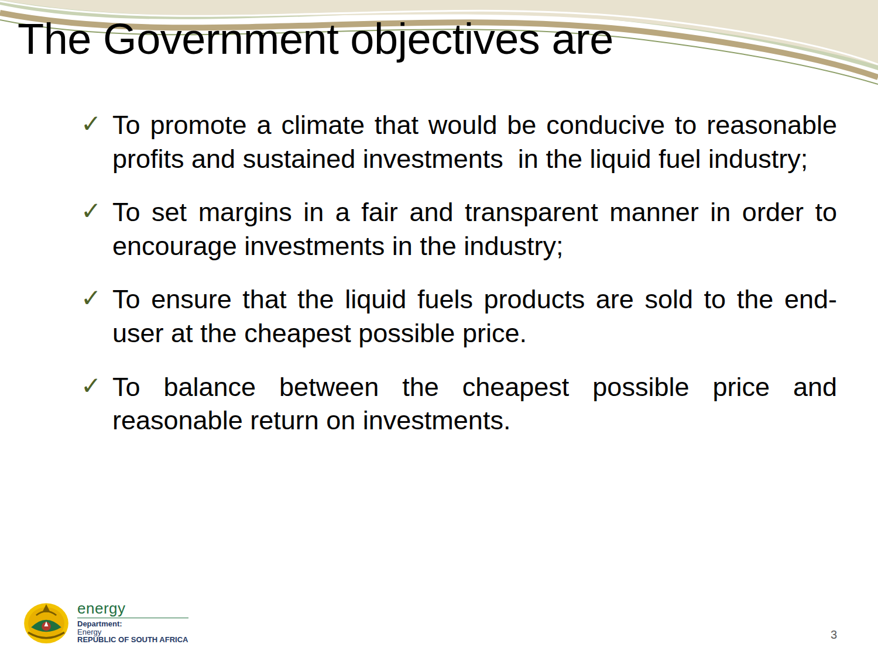The Government objectives are
To promote a climate that would be conducive to reasonable profits and sustained investments in the liquid fuel industry;
To set margins in a fair and transparent manner in order to encourage investments in the industry;
To ensure that the liquid fuels products are sold to the end-user at the cheapest possible price.
To balance between the cheapest possible price and reasonable return on investments.
energy
Department:
Energy
REPUBLIC OF SOUTH AFRICA
3